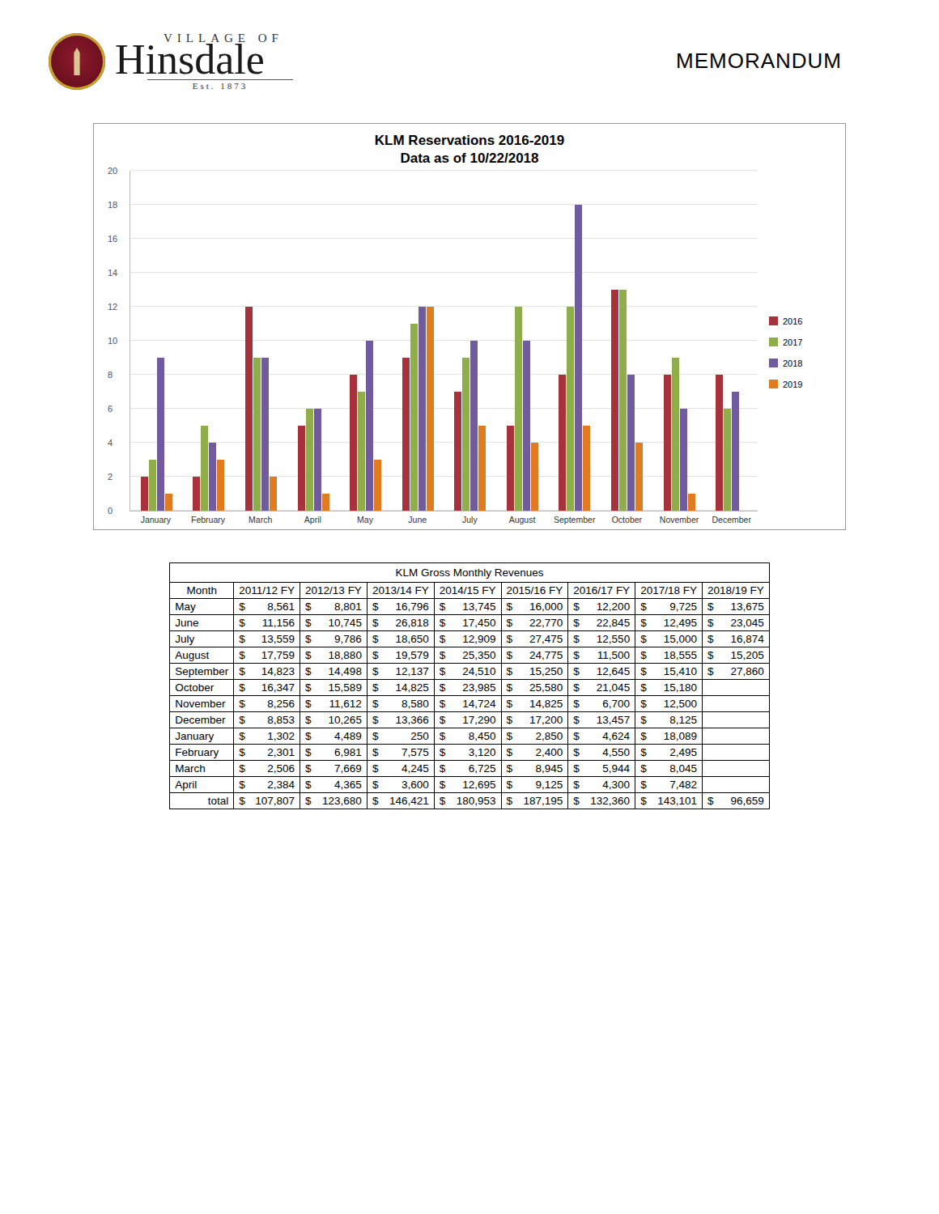VILLAGE OF
Hinsdale
Est. 1873
MEMORANDUM
KLM Reservations 2016-2019
Data as of 10/22/2018
20
18
16
14
12
10
8
6
4
2
0
January
February
March
April
May
June
July
August
September
October
November
December
2016
2017
2018
2019
KLM Gross Monthly Revenues
| Month | 2011/12 FY | 2012/13 FY | 2013/14 FY | 2014/15 FY | 2015/16 FY | 2016/17 FY | 2017/18 FY | 2018/19 FY |
| --- | --- | --- | --- | --- | --- | --- | --- | --- |
| May | $ | 8,561 | $ | 8,801 | $ | 16,796 | $ | 13,745 | $ | 16,000 | $ | 12,200 | $ | 9,725 | $ | 13,675 |
| June | $ | 11,156 | $ | 10,745 | $ | 26,818 | $ | 17,450 | $ | 22,770 | $ | 22,845 | $ | 12,495 | $ | 23,045 |
| July | $ | 13,559 | $ | 9,786 | $ | 18,650 | $ | 12,909 | $ | 27,475 | $ | 12,550 | $ | 15,000 | $ | 16,874 |
| August | $ | 17,759 | $ | 18,880 | $ | 19,579 | $ | 25,350 | $ | 24,775 | $ | 11,500 | $ | 18,555 | $ | 15,205 |
| September | $ | 14,823 | $ | 14,498 | $ | 12,137 | $ | 24,510 | $ | 15,250 | $ | 12,645 | $ | 15,410 | $ | 27,860 |
| October | $ | 16,347 | $ | 15,589 | $ | 14,825 | $ | 23,985 | $ | 25,580 | $ | 21,045 | $ | 15,180 | | |
| November | $ | 8,256 | $ | 11,612 | $ | 8,580 | $ | 14,724 | $ | 14,825 | $ | 6,700 | $ | 12,500 | | |
| December | $ | 8,853 | $ | 10,265 | $ | 13,366 | $ | 17,290 | $ | 17,200 | $ | 13,457 | $ | 8,125 | | |
| January | $ | 1,302 | $ | 4,489 | $ | 250 | $ | 8,450 | $ | 2,850 | $ | 4,624 | $ | 18,089 | | |
| February | $ | 2,301 | $ | 6,981 | $ | 7,575 | $ | 3,120 | $ | 2,400 | $ | 4,550 | $ | 2,495 | | |
| March | $ | 2,506 | $ | 7,669 | $ | 4,245 | $ | 6,725 | $ | 8,945 | $ | 5,944 | $ | 8,045 | | |
| April | $ | 2,384 | $ | 4,365 | $ | 3,600 | $ | 12,695 | $ | 9,125 | $ | 4,300 | $ | 7,482 | | |
| total | $ | 107,807 | $ | 123,680 | $ | 146,421 | $ | 180,953 | $ | 187,195 | $ | 132,360 | $ | 143,101 | $ | 96,659 |